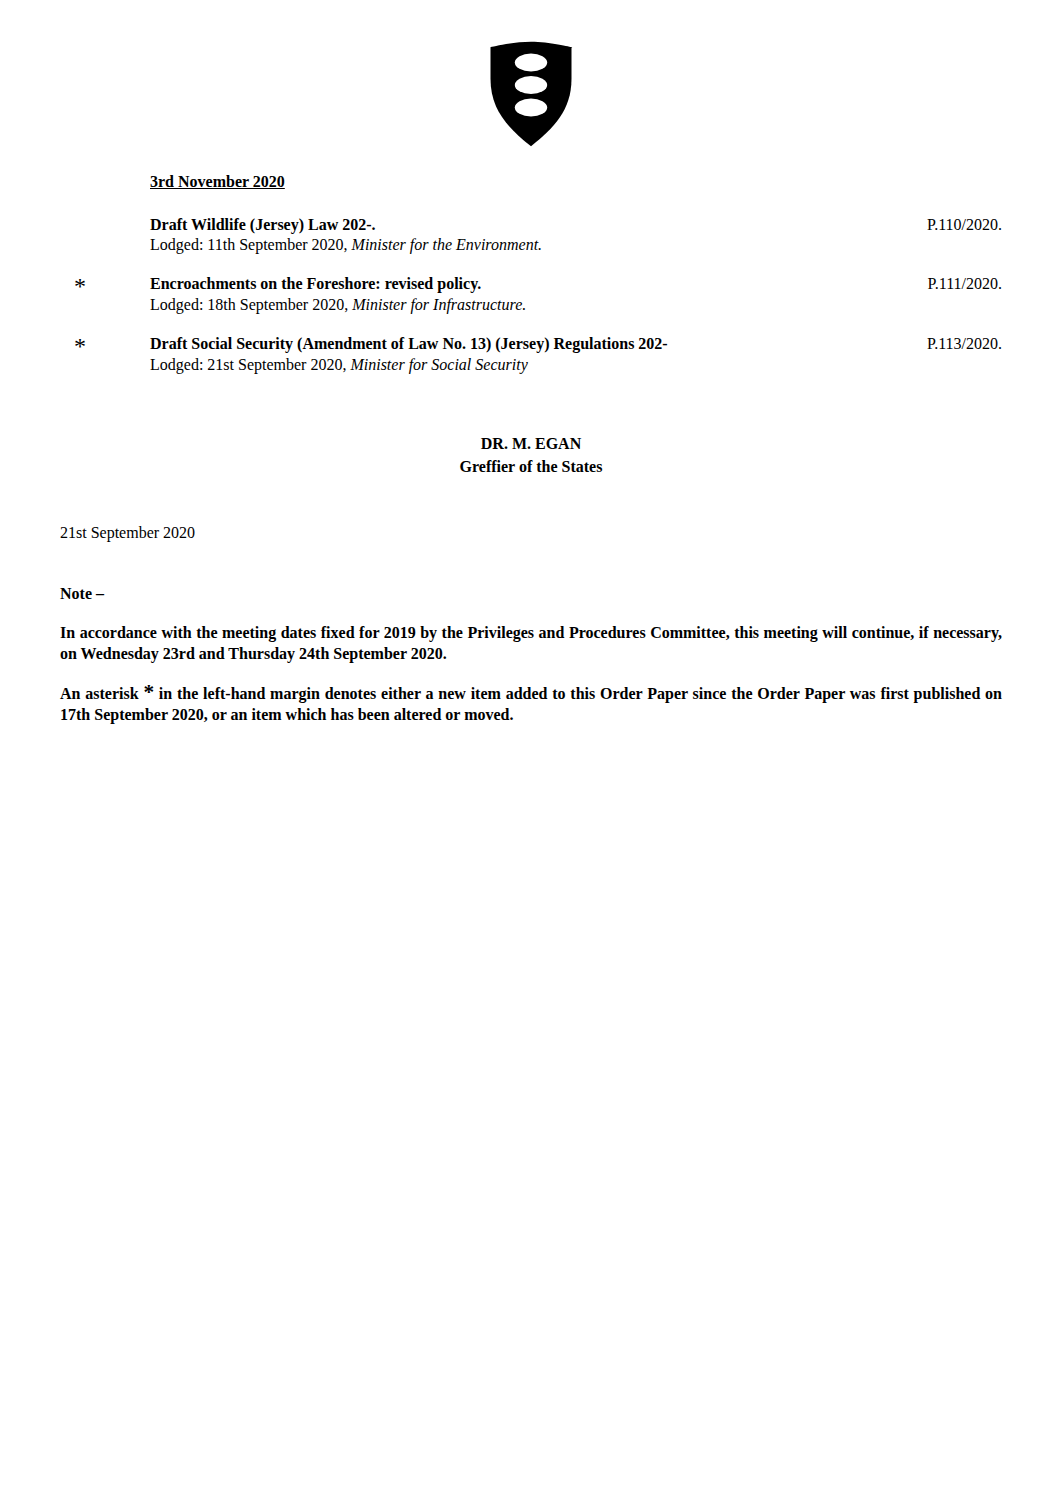3rd November 2020
| | | Draft Wildlife (Jersey) Law 202-. Lodged: 11th September 2020, Minister for the Environment. | P.110/2020. |
| * | | Encroachments on the Foreshore: revised policy. Lodged: 18th September 2020, Minister for Infrastructure. | P.111/2020. |
| * | | Draft Social Security (Amendment of Law No. 13) (Jersey) Regulations 202- Lodged: 21st September 2020, Minister for Social Security | P.113/2020. |
DR. M. EGAN
Greffier of the States
21st September 2020
Note –
In accordance with the meeting dates fixed for 2019 by the Privileges and Procedures Committee, this meeting will continue, if necessary, on Wednesday 23rd and Thursday 24th September 2020.
An asterisk * in the left-hand margin denotes either a new item added to this Order Paper since the Order Paper was first published on 17th September 2020, or an item which has been altered or moved.